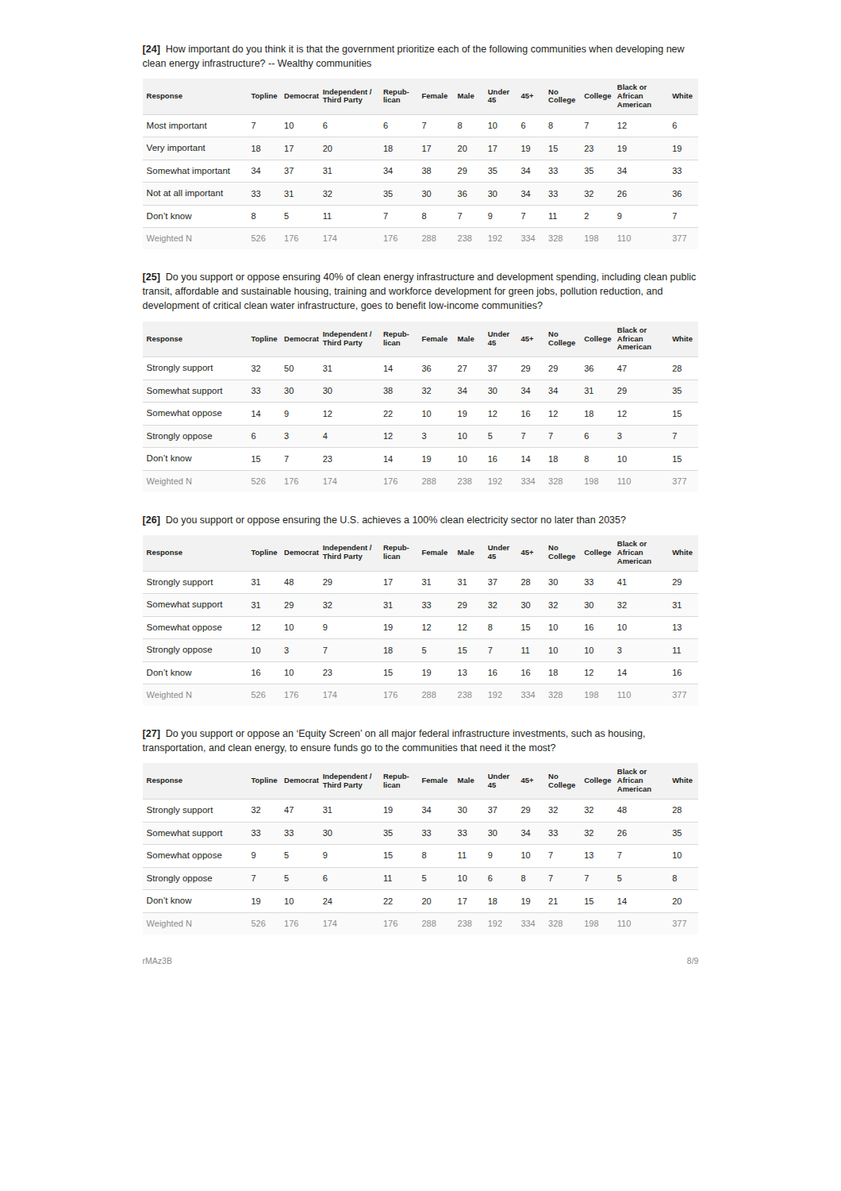[24] How important do you think it is that the government prioritize each of the following communities when developing new clean energy infrastructure? -- Wealthy communities
| Response | Topline | Democrat | Independent / Third Party | Repub- lican | Female | Male | Under 45 | 45+ | No College | College | Black or African American | White |
| --- | --- | --- | --- | --- | --- | --- | --- | --- | --- | --- | --- | --- |
| Most important | 7 | 10 | 6 | 6 | 7 | 8 | 10 | 6 | 8 | 7 | 12 | 6 |
| Very important | 18 | 17 | 20 | 18 | 17 | 20 | 17 | 19 | 15 | 23 | 19 | 19 |
| Somewhat important | 34 | 37 | 31 | 34 | 38 | 29 | 35 | 34 | 33 | 35 | 34 | 33 |
| Not at all important | 33 | 31 | 32 | 35 | 30 | 36 | 30 | 34 | 33 | 32 | 26 | 36 |
| Don’t know | 8 | 5 | 11 | 7 | 8 | 7 | 9 | 7 | 11 | 2 | 9 | 7 |
| Weighted N | 526 | 176 | 174 | 176 | 288 | 238 | 192 | 334 | 328 | 198 | 110 | 377 |
[25] Do you support or oppose ensuring 40% of clean energy infrastructure and development spending, including clean public transit, affordable and sustainable housing, training and workforce development for green jobs, pollution reduction, and development of critical clean water infrastructure, goes to benefit low-income communities?
| Response | Topline | Democrat | Independent / Third Party | Repub- lican | Female | Male | Under 45 | 45+ | No College | College | Black or African American | White |
| --- | --- | --- | --- | --- | --- | --- | --- | --- | --- | --- | --- | --- |
| Strongly support | 32 | 50 | 31 | 14 | 36 | 27 | 37 | 29 | 29 | 36 | 47 | 28 |
| Somewhat support | 33 | 30 | 30 | 38 | 32 | 34 | 30 | 34 | 34 | 31 | 29 | 35 |
| Somewhat oppose | 14 | 9 | 12 | 22 | 10 | 19 | 12 | 16 | 12 | 18 | 12 | 15 |
| Strongly oppose | 6 | 3 | 4 | 12 | 3 | 10 | 5 | 7 | 7 | 6 | 3 | 7 |
| Don’t know | 15 | 7 | 23 | 14 | 19 | 10 | 16 | 14 | 18 | 8 | 10 | 15 |
| Weighted N | 526 | 176 | 174 | 176 | 288 | 238 | 192 | 334 | 328 | 198 | 110 | 377 |
[26] Do you support or oppose ensuring the U.S. achieves a 100% clean electricity sector no later than 2035?
| Response | Topline | Democrat | Independent / Third Party | Repub- lican | Female | Male | Under 45 | 45+ | No College | College | Black or African American | White |
| --- | --- | --- | --- | --- | --- | --- | --- | --- | --- | --- | --- | --- |
| Strongly support | 31 | 48 | 29 | 17 | 31 | 31 | 37 | 28 | 30 | 33 | 41 | 29 |
| Somewhat support | 31 | 29 | 32 | 31 | 33 | 29 | 32 | 30 | 32 | 30 | 32 | 31 |
| Somewhat oppose | 12 | 10 | 9 | 19 | 12 | 12 | 8 | 15 | 10 | 16 | 10 | 13 |
| Strongly oppose | 10 | 3 | 7 | 18 | 5 | 15 | 7 | 11 | 10 | 10 | 3 | 11 |
| Don’t know | 16 | 10 | 23 | 15 | 19 | 13 | 16 | 16 | 18 | 12 | 14 | 16 |
| Weighted N | 526 | 176 | 174 | 176 | 288 | 238 | 192 | 334 | 328 | 198 | 110 | 377 |
[27] Do you support or oppose an ‘Equity Screen’ on all major federal infrastructure investments, such as housing, transportation, and clean energy, to ensure funds go to the communities that need it the most?
| Response | Topline | Democrat | Independent / Third Party | Repub- lican | Female | Male | Under 45 | 45+ | No College | College | Black or African American | White |
| --- | --- | --- | --- | --- | --- | --- | --- | --- | --- | --- | --- | --- |
| Strongly support | 32 | 47 | 31 | 19 | 34 | 30 | 37 | 29 | 32 | 32 | 48 | 28 |
| Somewhat support | 33 | 33 | 30 | 35 | 33 | 33 | 30 | 34 | 33 | 32 | 26 | 35 |
| Somewhat oppose | 9 | 5 | 9 | 15 | 8 | 11 | 9 | 10 | 7 | 13 | 7 | 10 |
| Strongly oppose | 7 | 5 | 6 | 11 | 5 | 10 | 6 | 8 | 7 | 7 | 5 | 8 |
| Don’t know | 19 | 10 | 24 | 22 | 20 | 17 | 18 | 19 | 21 | 15 | 14 | 20 |
| Weighted N | 526 | 176 | 174 | 176 | 288 | 238 | 192 | 334 | 328 | 198 | 110 | 377 |
rMAz3B 8/9